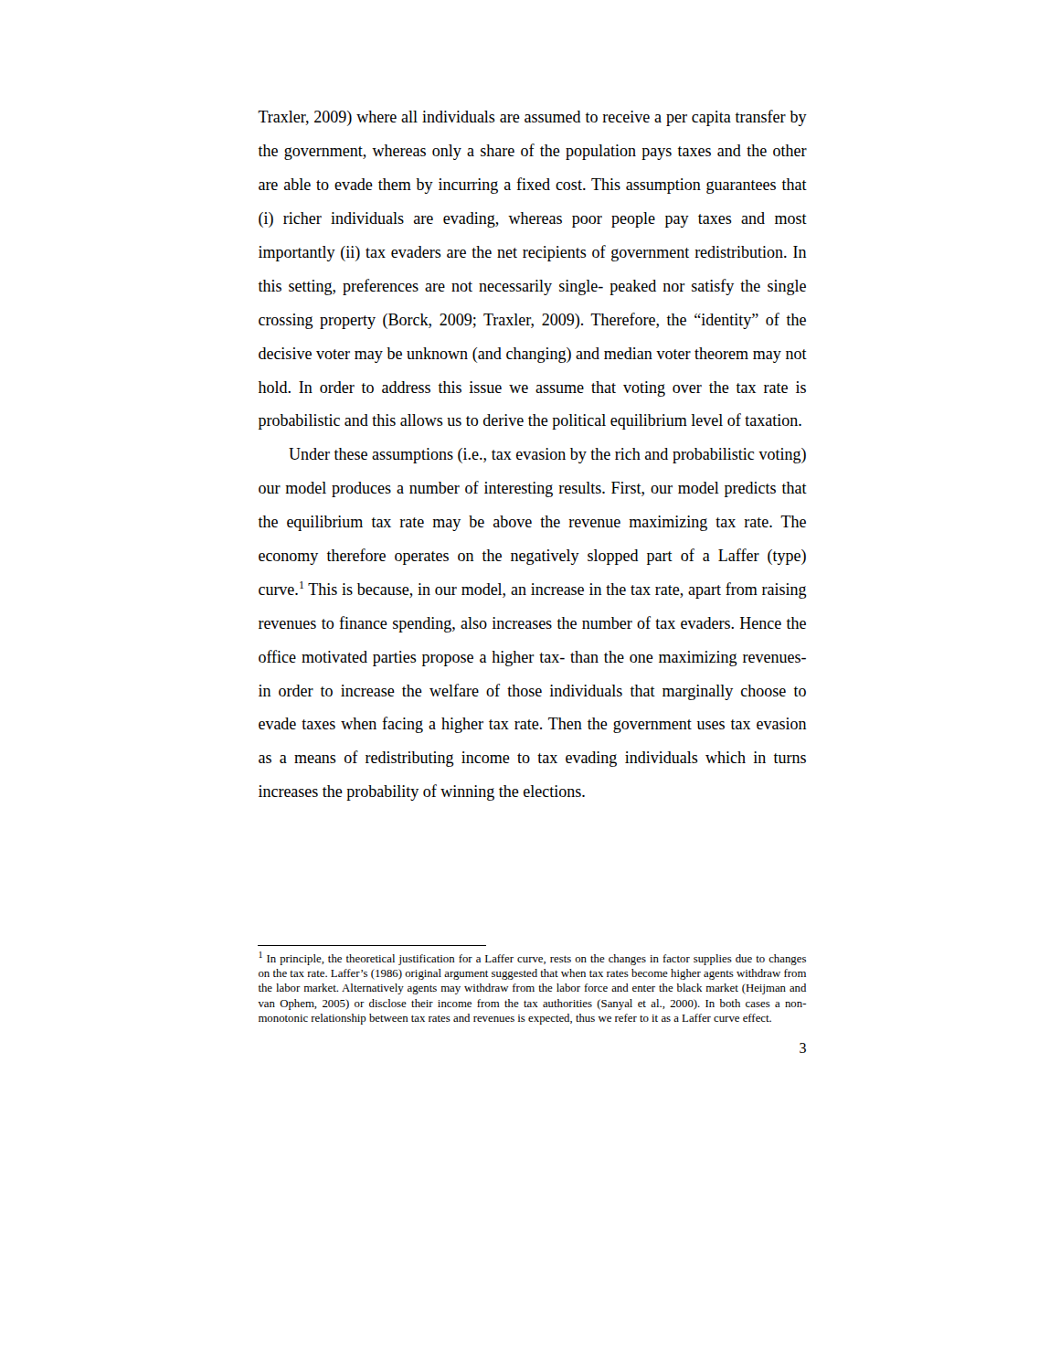Traxler, 2009) where all individuals are assumed to receive a per capita transfer by the government, whereas only a share of the population pays taxes and the other are able to evade them by incurring a fixed cost. This assumption guarantees that (i) richer individuals are evading, whereas poor people pay taxes and most importantly (ii) tax evaders are the net recipients of government redistribution. In this setting, preferences are not necessarily single- peaked nor satisfy the single crossing property (Borck, 2009; Traxler, 2009). Therefore, the “identity” of the decisive voter may be unknown (and changing) and median voter theorem may not hold. In order to address this issue we assume that voting over the tax rate is probabilistic and this allows us to derive the political equilibrium level of taxation.
Under these assumptions (i.e., tax evasion by the rich and probabilistic voting) our model produces a number of interesting results. First, our model predicts that the equilibrium tax rate may be above the revenue maximizing tax rate. The economy therefore operates on the negatively slopped part of a Laffer (type) curve.1 This is because, in our model, an increase in the tax rate, apart from raising revenues to finance spending, also increases the number of tax evaders. Hence the office motivated parties propose a higher tax- than the one maximizing revenues- in order to increase the welfare of those individuals that marginally choose to evade taxes when facing a higher tax rate. Then the government uses tax evasion as a means of redistributing income to tax evading individuals which in turns increases the probability of winning the elections.
1 In principle, the theoretical justification for a Laffer curve, rests on the changes in factor supplies due to changes on the tax rate. Laffer’s (1986) original argument suggested that when tax rates become higher agents withdraw from the labor market. Alternatively agents may withdraw from the labor force and enter the black market (Heijman and van Ophem, 2005) or disclose their income from the tax authorities (Sanyal et al., 2000). In both cases a non- monotonic relationship between tax rates and revenues is expected, thus we refer to it as a Laffer curve effect.
3